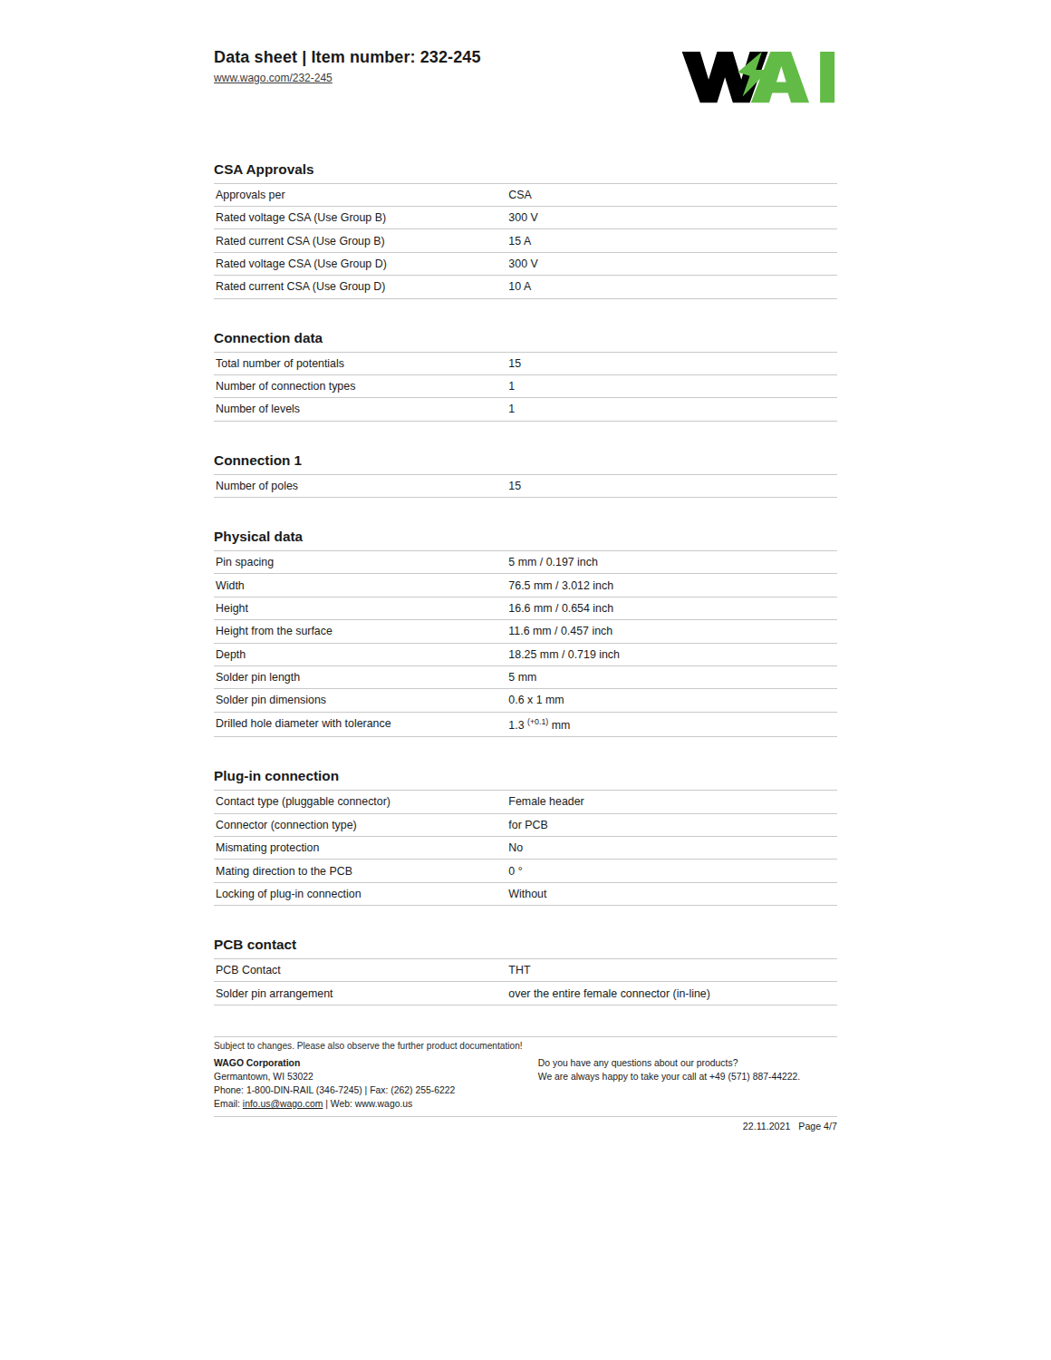Data sheet | Item number: 232-245
www.wago.com/232-245
CSA Approvals
| Approvals per | CSA |
| Rated voltage CSA (Use Group B) | 300 V |
| Rated current CSA (Use Group B) | 15 A |
| Rated voltage CSA (Use Group D) | 300 V |
| Rated current CSA (Use Group D) | 10 A |
Connection data
| Total number of potentials | 15 |
| Number of connection types | 1 |
| Number of levels | 1 |
Connection 1
| Number of poles | 15 |
Physical data
| Pin spacing | 5 mm / 0.197 inch |
| Width | 76.5 mm / 3.012 inch |
| Height | 16.6 mm / 0.654 inch |
| Height from the surface | 11.6 mm / 0.457 inch |
| Depth | 18.25 mm / 0.719 inch |
| Solder pin length | 5 mm |
| Solder pin dimensions | 0.6 x 1 mm |
| Drilled hole diameter with tolerance | 1.3 (+0.1) mm |
Plug-in connection
| Contact type (pluggable connector) | Female header |
| Connector (connection type) | for PCB |
| Mismating protection | No |
| Mating direction to the PCB | 0 ° |
| Locking of plug-in connection | Without |
PCB contact
| PCB Contact | THT |
| Solder pin arrangement | over the entire female connector (in-line) |
Subject to changes. Please also observe the further product documentation!
WAGO Corporation
Germantown, WI 53022
Phone: 1-800-DIN-RAIL (346-7245) | Fax: (262) 255-6222
Email: info.us@wago.com | Web: www.wago.us
Do you have any questions about our products?
We are always happy to take your call at +49 (571) 887-44222.
22.11.2021 Page 4/7